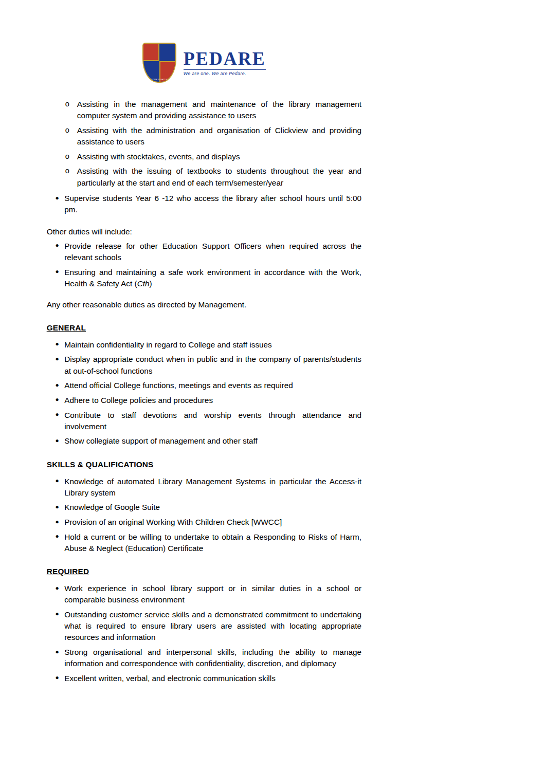Let your light shine
PEDARE
We are one. We are Pedare.
Assisting in the management and maintenance of the library management computer system and providing assistance to users
Assisting with the administration and organisation of Clickview and providing assistance to users
Assisting with stocktakes, events, and displays
Assisting with the issuing of textbooks to students throughout the year and particularly at the start and end of each term/semester/year
Supervise students Year 6 -12 who access the library after school hours until 5:00 pm.
Other duties will include:
Provide release for other Education Support Officers when required across the relevant schools
Ensuring and maintaining a safe work environment in accordance with the Work, Health & Safety Act (Cth)
Any other reasonable duties as directed by Management.
GENERAL
Maintain confidentiality in regard to College and staff issues
Display appropriate conduct when in public and in the company of parents/students at out-of-school functions
Attend official College functions, meetings and events as required
Adhere to College policies and procedures
Contribute to staff devotions and worship events through attendance and involvement
Show collegiate support of management and other staff
SKILLS & QUALIFICATIONS
Knowledge of automated Library Management Systems in particular the Access-it Library system
Knowledge of Google Suite
Provision of an original Working With Children Check [WWCC]
Hold a current or be willing to undertake to obtain a Responding to Risks of Harm, Abuse & Neglect (Education) Certificate
REQUIRED
Work experience in school library support or in similar duties in a school or comparable business environment
Outstanding customer service skills and a demonstrated commitment to undertaking what is required to ensure library users are assisted with locating appropriate resources and information
Strong organisational and interpersonal skills, including the ability to manage information and correspondence with confidentiality, discretion, and diplomacy
Excellent written, verbal, and electronic communication skills